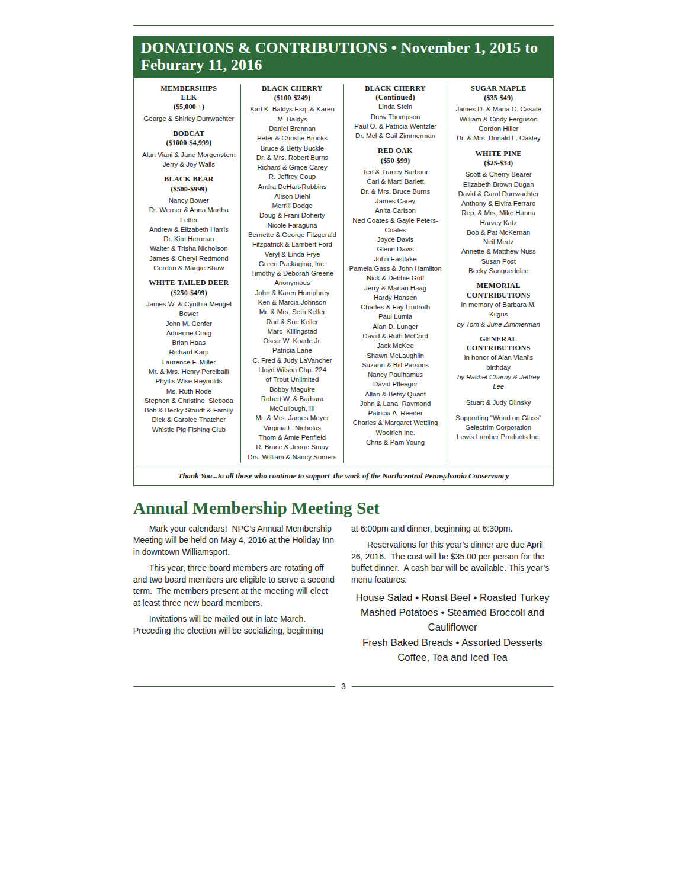DONATIONS & CONTRIBUTIONS • November 1, 2015 to Feburary 11, 2016
MEMBERSHIPS
ELK
($5,000 +)
George & Shirley Durrwachter
BOBCAT
($1000-$4,999)
Alan Viani & Jane Morgenstern
Jerry & Joy Walls
BLACK BEAR
($500-$999)
Nancy Bower
Dr. Werner & Anna Martha Fetter
Andrew & Elizabeth Harris
Dr. Kim Herrman
Walter & Trisha Nicholson
James & Cheryl Redmond
Gordon & Margie Shaw
WHITE-TAILED DEER
($250-$499)
James W. & Cynthia Mengel Bower
John M. Confer
Adrienne Craig
Brian Haas
Richard Karp
Laurence F. Miller
Mr. & Mrs. Henry Perciballi
Phyllis Wise Reynolds
Ms. Ruth Rode
Stephen & Christine Sleboda
Bob & Becky Stoudt & Family
Dick & Carolee Thatcher
Whistle Pig Fishing Club
BLACK CHERRY
($100-$249)
Karl K. Baldys Esq. & Karen M. Baldys
Daniel Brennan
Peter & Christie Brooks
Bruce & Betty Buckle
Dr. & Mrs. Robert Burns
Richard & Grace Carey
R. Jeffrey Coup
Andra DeHart-Robbins
Alison Diehl
Merrill Dodge
Doug & Frani Doherty
Nicole Faraguna
Bernette & George Fitzgerald
Fitzpatrick & Lambert Ford
Veryl & Linda Frye
Green Packaging, Inc.
Timothy & Deborah Greene
Anonymous
John & Karen Humphrey
Ken & Marcia Johnson
Mr. & Mrs. Seth Keller
Rod & Sue Keller
Marc Killingstad
Oscar W. Knade Jr.
Patricia Lane
C. Fred & Judy LaVancher
Lloyd Wilson Chp. 224
of Trout Unlimited
Bobby Maguire
Robert W. & Barbara McCullough, III
Mr. & Mrs. James Meyer
Virginia F. Nicholas
Thom & Amie Penfield
R. Bruce & Jeane Smay
Drs. William & Nancy Somers
BLACK CHERRY
(Continued)
Linda Stein
Drew Thompson
Paul O. & Patricia Wentzler
Dr. Mel & Gail Zimmerman
RED OAK
($50-$99)
Ted & Tracey Barbour
Carl & Marti Barlett
Dr. & Mrs. Bruce Burns
James Carey
Anita Carlson
Ned Coates & Gayle Peters-Coates
Joyce Davis
Glenn Davis
John Eastlake
Pamela Gass & John Hamilton
Nick & Debbie Goff
Jerry & Marian Haag
Hardy Hansen
Charles & Fay Lindroth
Paul Lumia
Alan D. Lunger
David & Ruth McCord
Jack McKee
Shawn McLaughlin
Suzann & Bill Parsons
Nancy Paulhamus
David Pfleegor
Allan & Betsy Quant
John & Lana Raymond
Patricia A. Reeder
Charles & Margaret Wettling
Woolrich Inc.
Chris & Pam Young
SUGAR MAPLE
($35-$49)
James D. & Maria C. Casale
William & Cindy Ferguson
Gordon Hiller
Dr. & Mrs. Donald L. Oakley
WHITE PINE
($25-$34)
Scott & Cherry Bearer
Elizabeth Brown Dugan
David & Carol Durrwachter
Anthony & Elvira Ferraro
Rep. & Mrs. Mike Hanna
Harvey Katz
Bob & Pat McKernan
Neil Mertz
Annette & Matthew Nuss
Susan Post
Becky Sanguedolce
MEMORIAL CONTRIBUTIONS
In memory of Barbara M. Kilgus
by Tom & June Zimmerman
GENERAL CONTRIBUTIONS
In honor of Alan Viani's birthday
by Rachel Charny & Jeffrey Lee
Stuart & Judy Olinsky
Supporting "Wood on Glass"
Selectrim Corporation
Lewis Lumber Products Inc.
Thank You...to all those who continue to support the work of the Northcentral Pennsylvania Conservancy
Annual Membership Meeting Set
Mark your calendars! NPC’s Annual Membership Meeting will be held on May 4, 2016 at the Holiday Inn in downtown Williamsport.
This year, three board members are rotating off and two board members are eligible to serve a second term. The members present at the meeting will elect at least three new board members.
Invitations will be mailed out in late March. Preceding the election will be socializing, beginning
at 6:00pm and dinner, beginning at 6:30pm.
Reservations for this year’s dinner are due April 26, 2016. The cost will be $35.00 per person for the buffet dinner. A cash bar will be available. This year’s menu features:
House Salad • Roast Beef • Roasted Turkey
Mashed Potatoes • Steamed Broccoli and Cauliflower
Fresh Baked Breads • Assorted Desserts
Coffee, Tea and Iced Tea
3